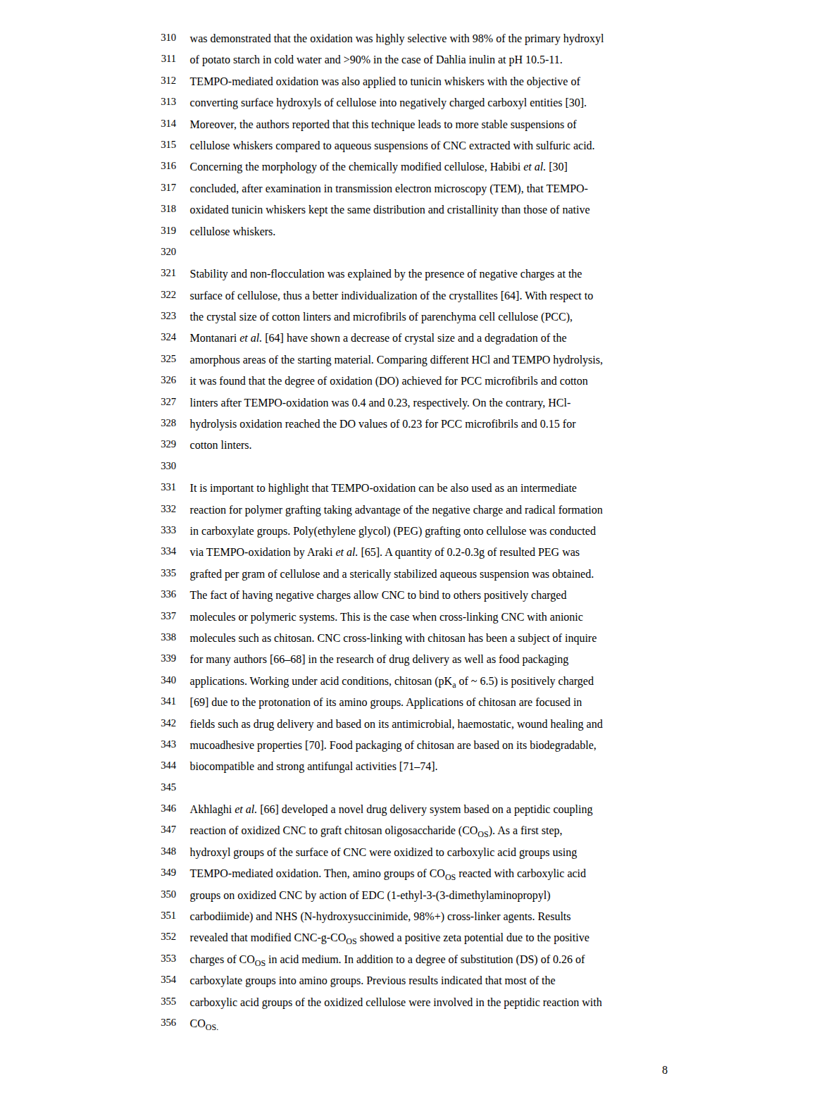was demonstrated that the oxidation was highly selective with 98% of the primary hydroxyl
of potato starch in cold water and >90% in the case of Dahlia inulin at pH 10.5-11.
TEMPO-mediated oxidation was also applied to tunicin whiskers with the objective of
converting surface hydroxyls of cellulose into negatively charged carboxyl entities [30].
Moreover, the authors reported that this technique leads to more stable suspensions of
cellulose whiskers compared to aqueous suspensions of CNC extracted with sulfuric acid.
Concerning the morphology of the chemically modified cellulose, Habibi et al. [30]
concluded, after examination in transmission electron microscopy (TEM), that TEMPO-
oxidated tunicin whiskers kept the same distribution and cristallinity than those of native
cellulose whiskers.
Stability and non-flocculation was explained by the presence of negative charges at the
surface of cellulose, thus a better individualization of the crystallites [64]. With respect to
the crystal size of cotton linters and microfibrils of parenchyma cell cellulose (PCC),
Montanari et al. [64] have shown a decrease of crystal size and a degradation of the
amorphous areas of the starting material. Comparing different HCl and TEMPO hydrolysis,
it was found that the degree of oxidation (DO) achieved for PCC microfibrils and cotton
linters after TEMPO-oxidation was 0.4 and 0.23, respectively. On the contrary, HCl-
hydrolysis oxidation reached the DO values of 0.23 for PCC microfibrils and 0.15 for
cotton linters.
It is important to highlight that TEMPO-oxidation can be also used as an intermediate
reaction for polymer grafting taking advantage of the negative charge and radical formation
in carboxylate groups. Poly(ethylene glycol) (PEG) grafting onto cellulose was conducted
via TEMPO-oxidation by Araki et al. [65]. A quantity of 0.2-0.3g of resulted PEG was
grafted per gram of cellulose and a sterically stabilized aqueous suspension was obtained.
The fact of having negative charges allow CNC to bind to others positively charged
molecules or polymeric systems. This is the case when cross-linking CNC with anionic
molecules such as chitosan. CNC cross-linking with chitosan has been a subject of inquire
for many authors [66–68] in the research of drug delivery as well as food packaging
applications. Working under acid conditions, chitosan (pKa of ~ 6.5) is positively charged
[69] due to the protonation of its amino groups. Applications of chitosan are focused in
fields such as drug delivery and based on its antimicrobial, haemostatic, wound healing and
mucoadhesive properties [70]. Food packaging of chitosan are based on its biodegradable,
biocompatible and strong antifungal activities [71–74].
Akhlaghi et al. [66] developed a novel drug delivery system based on a peptidic coupling
reaction of oxidized CNC to graft chitosan oligosaccharide (COOS). As a first step,
hydroxyl groups of the surface of CNC were oxidized to carboxylic acid groups using
TEMPO-mediated oxidation. Then, amino groups of COOS reacted with carboxylic acid
groups on oxidized CNC by action of EDC (1-ethyl-3-(3-dimethylaminopropyl)
carbodiimide) and NHS (N-hydroxysuccinimide, 98%+) cross-linker agents. Results
revealed that modified CNC-g-COOS showed a positive zeta potential due to the positive
charges of COOS in acid medium. In addition to a degree of substitution (DS) of 0.26 of
carboxylate groups into amino groups. Previous results indicated that most of the
carboxylic acid groups of the oxidized cellulose were involved in the peptidic reaction with
COOS.
8